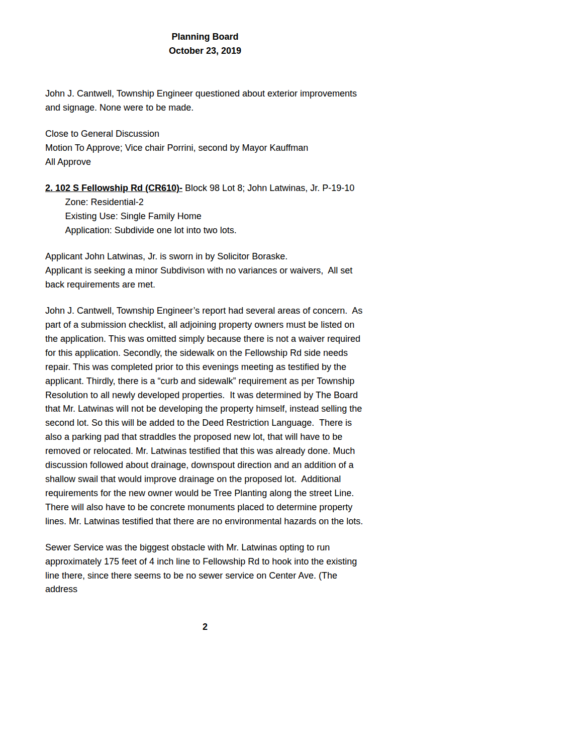Planning Board October 23, 2019
John J. Cantwell, Township Engineer questioned about exterior improvements and signage. None were to be made.
Close to General Discussion
Motion To Approve; Vice chair Porrini, second by Mayor Kauffman
All Approve
2. 102 S Fellowship Rd (CR610)- Block 98 Lot 8; John Latwinas, Jr. P-19-10
Zone: Residential-2
Existing Use: Single Family Home
Application: Subdivide one lot into two lots.
Applicant John Latwinas, Jr. is sworn in by Solicitor Boraske.
Applicant is seeking a minor Subdivison with no variances or waivers, All set back requirements are met.
John J. Cantwell, Township Engineer’s report had several areas of concern. As part of a submission checklist, all adjoining property owners must be listed on the application. This was omitted simply because there is not a waiver required for this application. Secondly, the sidewalk on the Fellowship Rd side needs repair. This was completed prior to this evenings meeting as testified by the applicant. Thirdly, there is a “curb and sidewalk” requirement as per Township Resolution to all newly developed properties. It was determined by The Board that Mr. Latwinas will not be developing the property himself, instead selling the second lot. So this will be added to the Deed Restriction Language. There is also a parking pad that straddles the proposed new lot, that will have to be removed or relocated. Mr. Latwinas testified that this was already done. Much discussion followed about drainage, downspout direction and an addition of a shallow swail that would improve drainage on the proposed lot. Additional requirements for the new owner would be Tree Planting along the street Line. There will also have to be concrete monuments placed to determine property lines. Mr. Latwinas testified that there are no environmental hazards on the lots.
Sewer Service was the biggest obstacle with Mr. Latwinas opting to run approximately 175 feet of 4 inch line to Fellowship Rd to hook into the existing line there, since there seems to be no sewer service on Center Ave. (The address
2